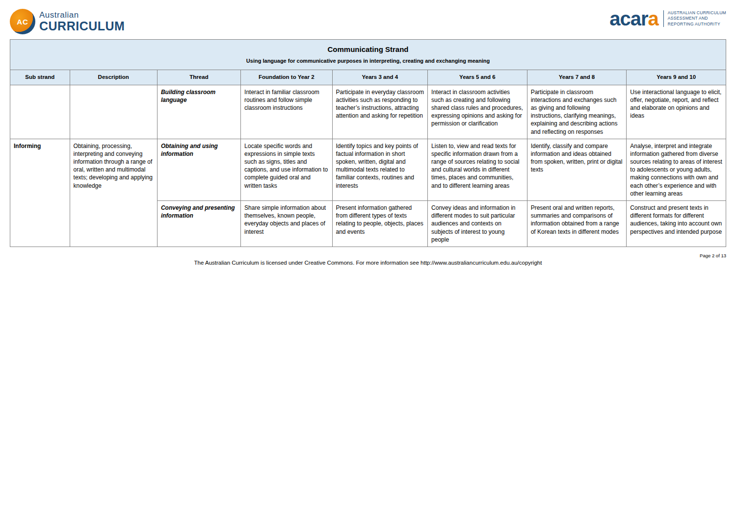Australian
CURRICULUM
acara
AUSTRALIAN CURRICULUM
ASSESSMENT AND
REPORTING AUTHORITY
| Communicating Strand |
| Using language for communicative purposes in interpreting, creating and exchanging meaning |
| Sub strand | Description | Thread | Foundation to Year 2 | Years 3 and 4 | Years 5 and 6 | Years 7 and 8 | Years 9 and 10 |
| | | Building classroom language | Interact in familiar classroom routines and follow simple classroom instructions | Participate in everyday classroom activities such as responding to teacher’s instructions, attracting attention and asking for repetition | Interact in classroom activities such as creating and following shared class rules and procedures, expressing opinions and asking for permission or clarification | Participate in classroom interactions and exchanges such as giving and following instructions, clarifying meanings, explaining and describing actions and reflecting on responses | Use interactional language to elicit, offer, negotiate, report, and reflect and elaborate on opinions and ideas |
| Informing | Obtaining, processing, interpreting and conveying information through a range of oral, written and multimodal texts; developing and applying knowledge | Obtaining and using information | Locate specific words and expressions in simple texts such as signs, titles and captions, and use information to complete guided oral and written tasks | Identify topics and key points of factual information in short spoken, written, digital and multimodal texts related to familiar contexts, routines and interests | Listen to, view and read texts for specific information drawn from a range of sources relating to social and cultural worlds in different times, places and communities, and to different learning areas | Identify, classify and compare information and ideas obtained from spoken, written, print or digital texts | Analyse, interpret and integrate information gathered from diverse sources relating to areas of interest to adolescents or young adults, making connections with own and each other’s experience and with other learning areas |
| Conveying and presenting information | Share simple information about themselves, known people, everyday objects and places of interest | Present information gathered from different types of texts relating to people, objects, places and events | Convey ideas and information in different modes to suit particular audiences and contexts on subjects of interest to young people | Present oral and written reports, summaries and comparisons of information obtained from a range of Korean texts in different modes | Construct and present texts in different formats for different audiences, taking into account own perspectives and intended purpose |
Page 2 of 13
The Australian Curriculum is licensed under Creative Commons. For more information see http://www.australiancurriculum.edu.au/copyright